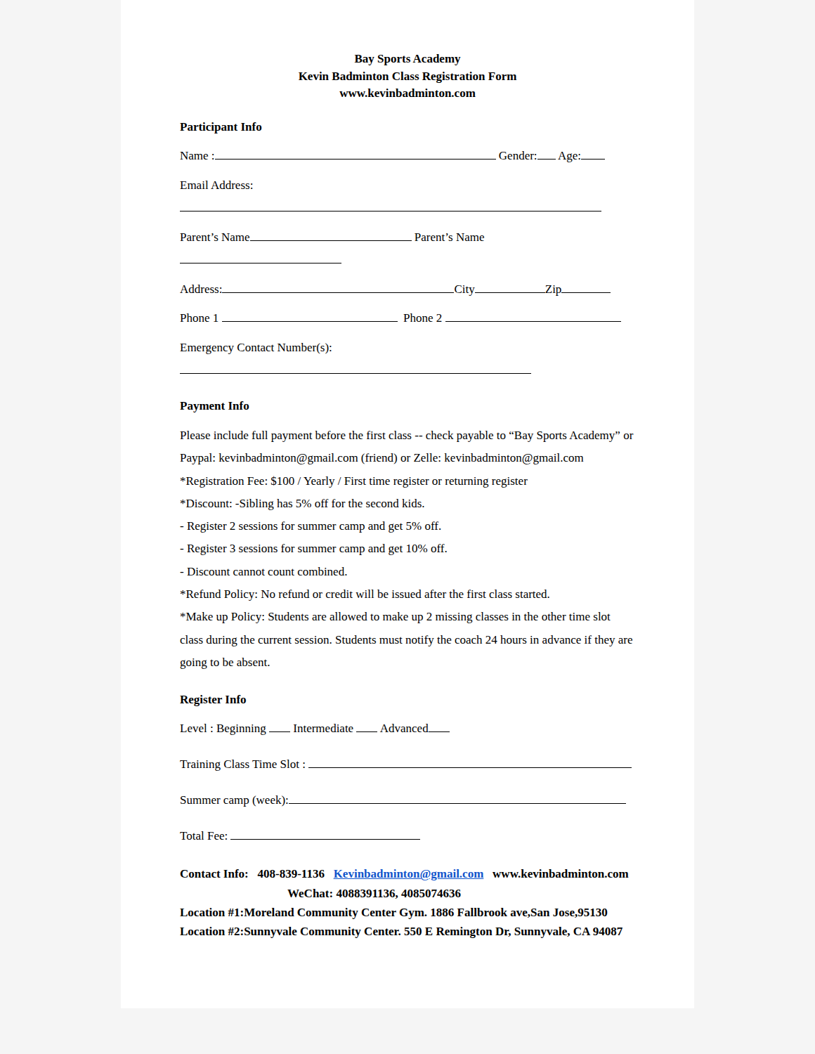Bay Sports Academy Kevin Badminton Class Registration Form www.kevinbadminton.com
Participant Info
Name : Gender: Age:
Email Address:
Parent’s Name Parent’s Name
Address: City Zip
Phone 1 Phone 2
Emergency Contact Number(s):
Payment Info
Please include full payment before the first class -- check payable to “Bay Sports Academy” or
Paypal: kevinbadminton@gmail.com (friend) or Zelle: kevinbadminton@gmail.com
*Registration Fee: $100 / Yearly / First time register or returning register
*Discount: -Sibling has 5% off for the second kids.
- Register 2 sessions for summer camp and get 5% off.
- Register 3 sessions for summer camp and get 10% off.
- Discount cannot count combined.
*Refund Policy: No refund or credit will be issued after the first class started.
*Make up Policy: Students are allowed to make up 2 missing classes in the other time slot class during the current session. Students must notify the coach 24 hours in advance if they are going to be absent.
Register Info
Level : Beginning Intermediate Advanced
Training Class Time Slot :
Summer camp (week):
Total Fee:
Contact Info: 408-839-1136 Kevinbadminton@gmail.com www.kevinbadminton.com WeChat: 4088391136, 4085074636 Location #1:Moreland Community Center Gym. 1886 Fallbrook ave,San Jose,95130
Location #2:Sunnyvale Community Center. 550 E Remington Dr, Sunnyvale, CA 94087